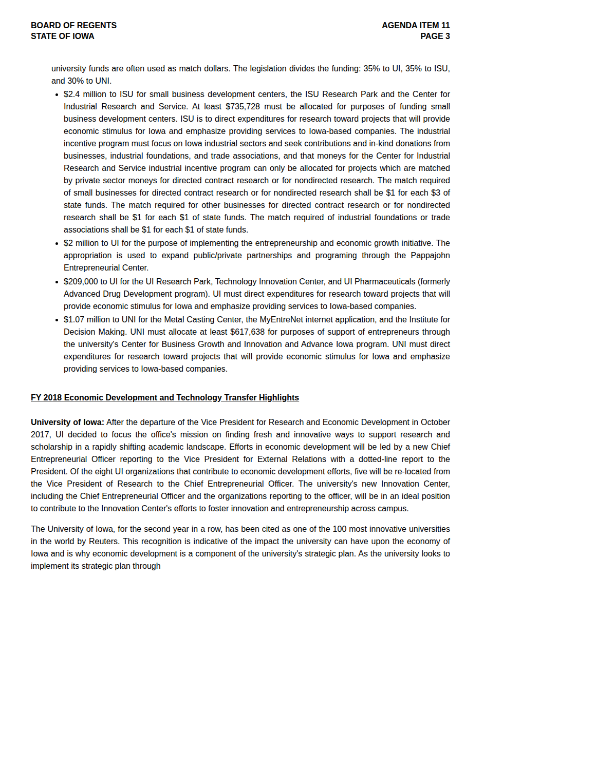BOARD OF REGENTS
STATE OF IOWA
AGENDA ITEM 11
PAGE 3
university funds are often used as match dollars. The legislation divides the funding: 35% to UI, 35% to ISU, and 30% to UNI.
$2.4 million to ISU for small business development centers, the ISU Research Park and the Center for Industrial Research and Service. At least $735,728 must be allocated for purposes of funding small business development centers. ISU is to direct expenditures for research toward projects that will provide economic stimulus for Iowa and emphasize providing services to Iowa-based companies. The industrial incentive program must focus on Iowa industrial sectors and seek contributions and in-kind donations from businesses, industrial foundations, and trade associations, and that moneys for the Center for Industrial Research and Service industrial incentive program can only be allocated for projects which are matched by private sector moneys for directed contract research or for nondirected research. The match required of small businesses for directed contract research or for nondirected research shall be $1 for each $3 of state funds. The match required for other businesses for directed contract research or for nondirected research shall be $1 for each $1 of state funds. The match required of industrial foundations or trade associations shall be $1 for each $1 of state funds.
$2 million to UI for the purpose of implementing the entrepreneurship and economic growth initiative. The appropriation is used to expand public/private partnerships and programing through the Pappajohn Entrepreneurial Center.
$209,000 to UI for the UI Research Park, Technology Innovation Center, and UI Pharmaceuticals (formerly Advanced Drug Development program). UI must direct expenditures for research toward projects that will provide economic stimulus for Iowa and emphasize providing services to Iowa-based companies.
$1.07 million to UNI for the Metal Casting Center, the MyEntreNet internet application, and the Institute for Decision Making. UNI must allocate at least $617,638 for purposes of support of entrepreneurs through the university's Center for Business Growth and Innovation and Advance Iowa program. UNI must direct expenditures for research toward projects that will provide economic stimulus for Iowa and emphasize providing services to Iowa-based companies.
FY 2018 Economic Development and Technology Transfer Highlights
University of Iowa: After the departure of the Vice President for Research and Economic Development in October 2017, UI decided to focus the office's mission on finding fresh and innovative ways to support research and scholarship in a rapidly shifting academic landscape. Efforts in economic development will be led by a new Chief Entrepreneurial Officer reporting to the Vice President for External Relations with a dotted-line report to the President. Of the eight UI organizations that contribute to economic development efforts, five will be re-located from the Vice President of Research to the Chief Entrepreneurial Officer. The university's new Innovation Center, including the Chief Entrepreneurial Officer and the organizations reporting to the officer, will be in an ideal position to contribute to the Innovation Center's efforts to foster innovation and entrepreneurship across campus.
The University of Iowa, for the second year in a row, has been cited as one of the 100 most innovative universities in the world by Reuters. This recognition is indicative of the impact the university can have upon the economy of Iowa and is why economic development is a component of the university's strategic plan. As the university looks to implement its strategic plan through